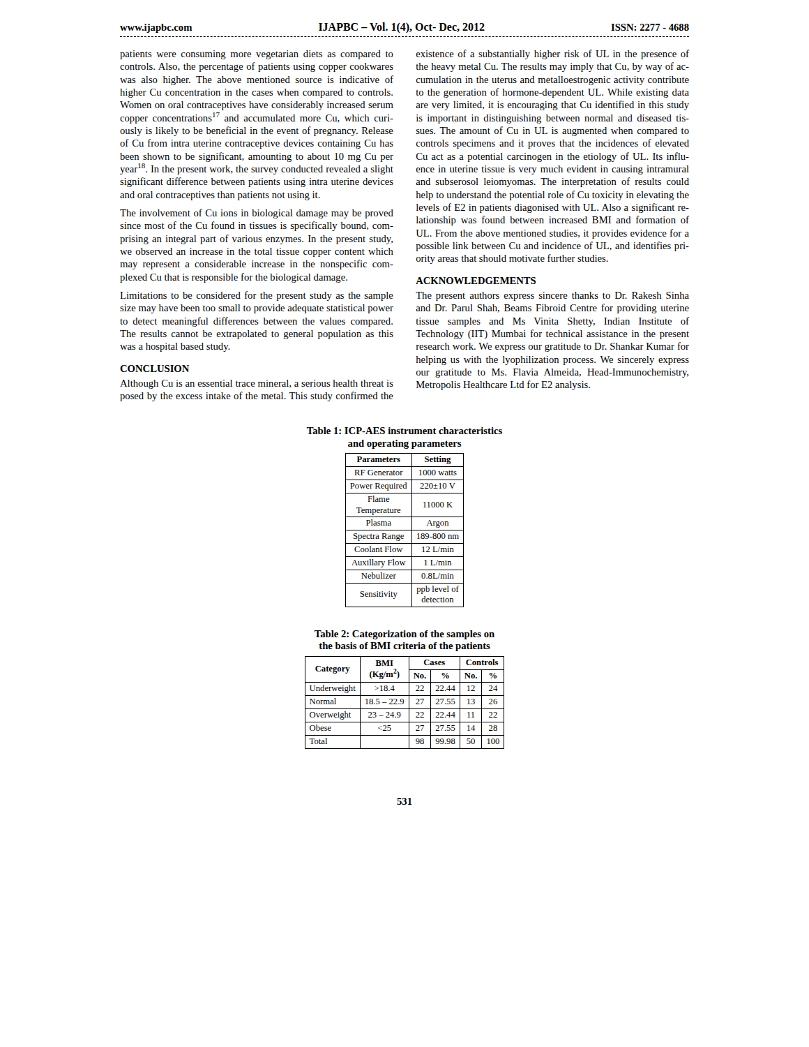www.ijapbc.com IJAPBC – Vol. 1(4), Oct- Dec, 2012 ISSN: 2277 - 4688
patients were consuming more vegetarian diets as compared to controls. Also, the percentage of patients using copper cookwares was also higher. The above mentioned source is indicative of higher Cu concentration in the cases when compared to controls. Women on oral contraceptives have considerably increased serum copper concentrations17 and accumulated more Cu, which curiously is likely to be beneficial in the event of pregnancy. Release of Cu from intra uterine contraceptive devices containing Cu has been shown to be significant, amounting to about 10 mg Cu per year18. In the present work, the survey conducted revealed a slight significant difference between patients using intra uterine devices and oral contraceptives than patients not using it.
The involvement of Cu ions in biological damage may be proved since most of the Cu found in tissues is specifically bound, comprising an integral part of various enzymes. In the present study, we observed an increase in the total tissue copper content which may represent a considerable increase in the nonspecific complexed Cu that is responsible for the biological damage.
Limitations to be considered for the present study as the sample size may have been too small to provide adequate statistical power to detect meaningful differences between the values compared. The results cannot be extrapolated to general population as this was a hospital based study.
Conclusion
Although Cu is an essential trace mineral, a serious health threat is posed by the excess intake of the metal. This study confirmed the existence of a substantially higher risk of UL in the presence of the heavy metal Cu. The results may imply that Cu, by way of accumulation in the uterus and metalloestrogenic activity contribute to the generation of hormone-dependent UL. While existing data are very limited, it is encouraging that Cu identified in this study is important in distinguishing between normal and diseased tissues. The amount of Cu in UL is augmented when compared to controls specimens and it proves that the incidences of elevated Cu act as a potential carcinogen in the etiology of UL. Its influence in uterine tissue is very much evident in causing intramural and subserosol leiomyomas. The interpretation of results could help to understand the potential role of Cu toxicity in elevating the levels of E2 in patients diagonised with UL. Also a significant relationship was found between increased BMI and formation of UL. From the above mentioned studies, it provides evidence for a possible link between Cu and incidence of UL, and identifies priority areas that should motivate further studies.
Acknowledgements
The present authors express sincere thanks to Dr. Rakesh Sinha and Dr. Parul Shah, Beams Fibroid Centre for providing uterine tissue samples and Ms Vinita Shetty, Indian Institute of Technology (IIT) Mumbai for technical assistance in the present research work. We express our gratitude to Dr. Shankar Kumar for helping us with the lyophilization process. We sincerely express our gratitude to Ms. Flavia Almeida, Head-Immunochemistry, Metropolis Healthcare Ltd for E2 analysis.
Table 1: ICP-AES instrument characteristics
and operating parameters
| Parameters | Setting |
| --- | --- |
| RF Generator | 1000 watts |
| Power Required | 220±10 V |
| Flame Temperature | 11000 K |
| Plasma | Argon |
| Spectra Range | 189-800 nm |
| Coolant Flow | 12 L/min |
| Auxillary Flow | 1 L/min |
| Nebulizer | 0.8L/min |
| Sensitivity | ppb level of detection |
Table 2: Categorization of the samples on
the basis of BMI criteria of the patients
| Category | BMI (Kg/m 2 ) | Cases | Controls |
| --- | --- | --- | --- |
| No. | % | No. | % |
| Underweight | >18.4 | 22 | 22.44 | 12 | 24 |
| Normal | 18.5 – 22.9 | 27 | 27.55 | 13 | 26 |
| Overweight | 23 – 24.9 | 22 | 22.44 | 11 | 22 |
| Obese | <25 | 27 | 27.55 | 14 | 28 |
| Total | | 98 | 99.98 | 50 | 100 |
531